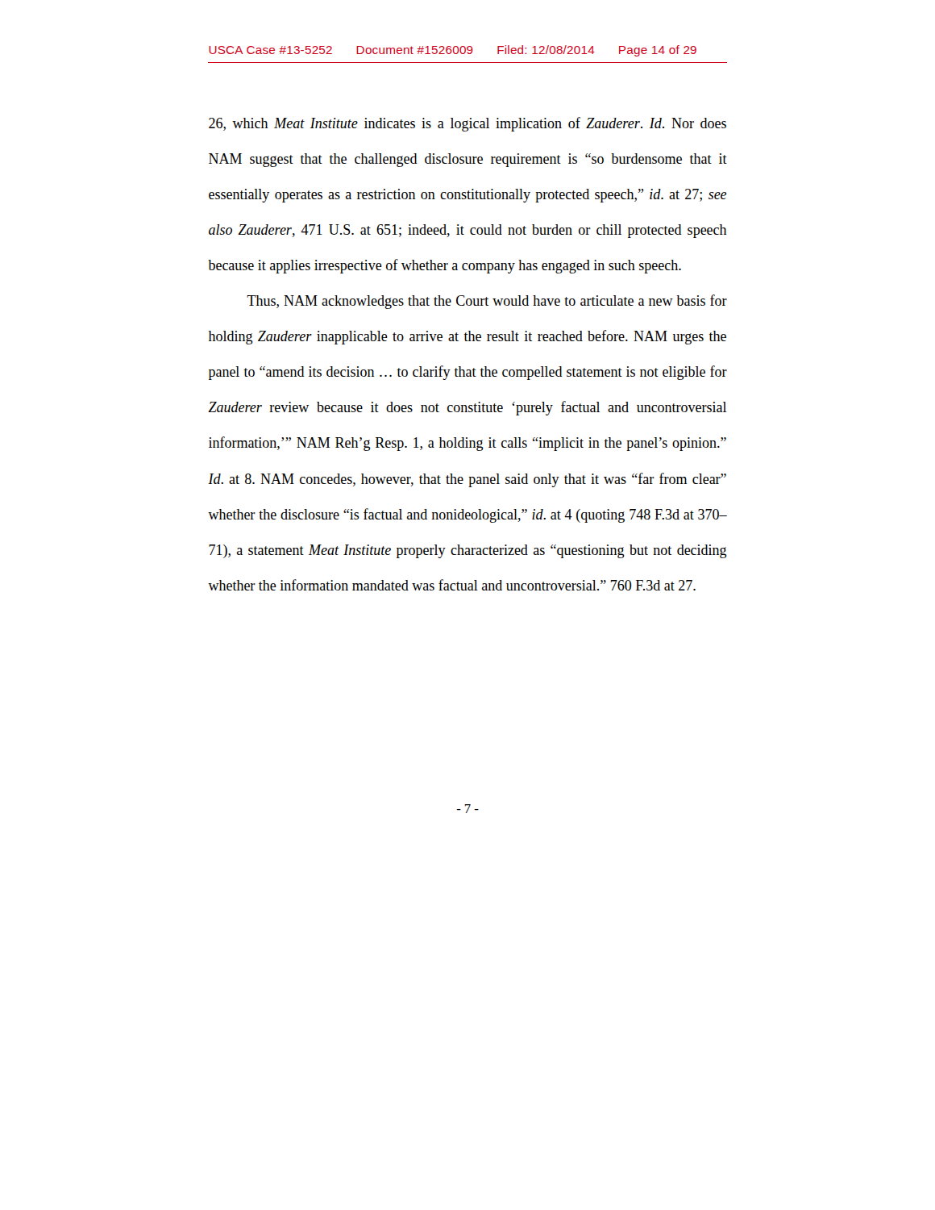USCA Case #13-5252 Document #1526009 Filed: 12/08/2014 Page 14 of 29
26, which Meat Institute indicates is a logical implication of Zauderer. Id. Nor does NAM suggest that the challenged disclosure requirement is “so burdensome that it essentially operates as a restriction on constitutionally protected speech,” id. at 27; see also Zauderer, 471 U.S. at 651; indeed, it could not burden or chill protected speech because it applies irrespective of whether a company has engaged in such speech.
Thus, NAM acknowledges that the Court would have to articulate a new basis for holding Zauderer inapplicable to arrive at the result it reached before. NAM urges the panel to “amend its decision … to clarify that the compelled statement is not eligible for Zauderer review because it does not constitute ‘purely factual and uncontroversial information,’” NAM Reh’g Resp. 1, a holding it calls “implicit in the panel’s opinion.” Id. at 8. NAM concedes, however, that the panel said only that it was “far from clear” whether the disclosure “is factual and nonideological,” id. at 4 (quoting 748 F.3d at 370–71), a statement Meat Institute properly characterized as “questioning but not deciding whether the information mandated was factual and uncontroversial.” 760 F.3d at 27.
- 7 -